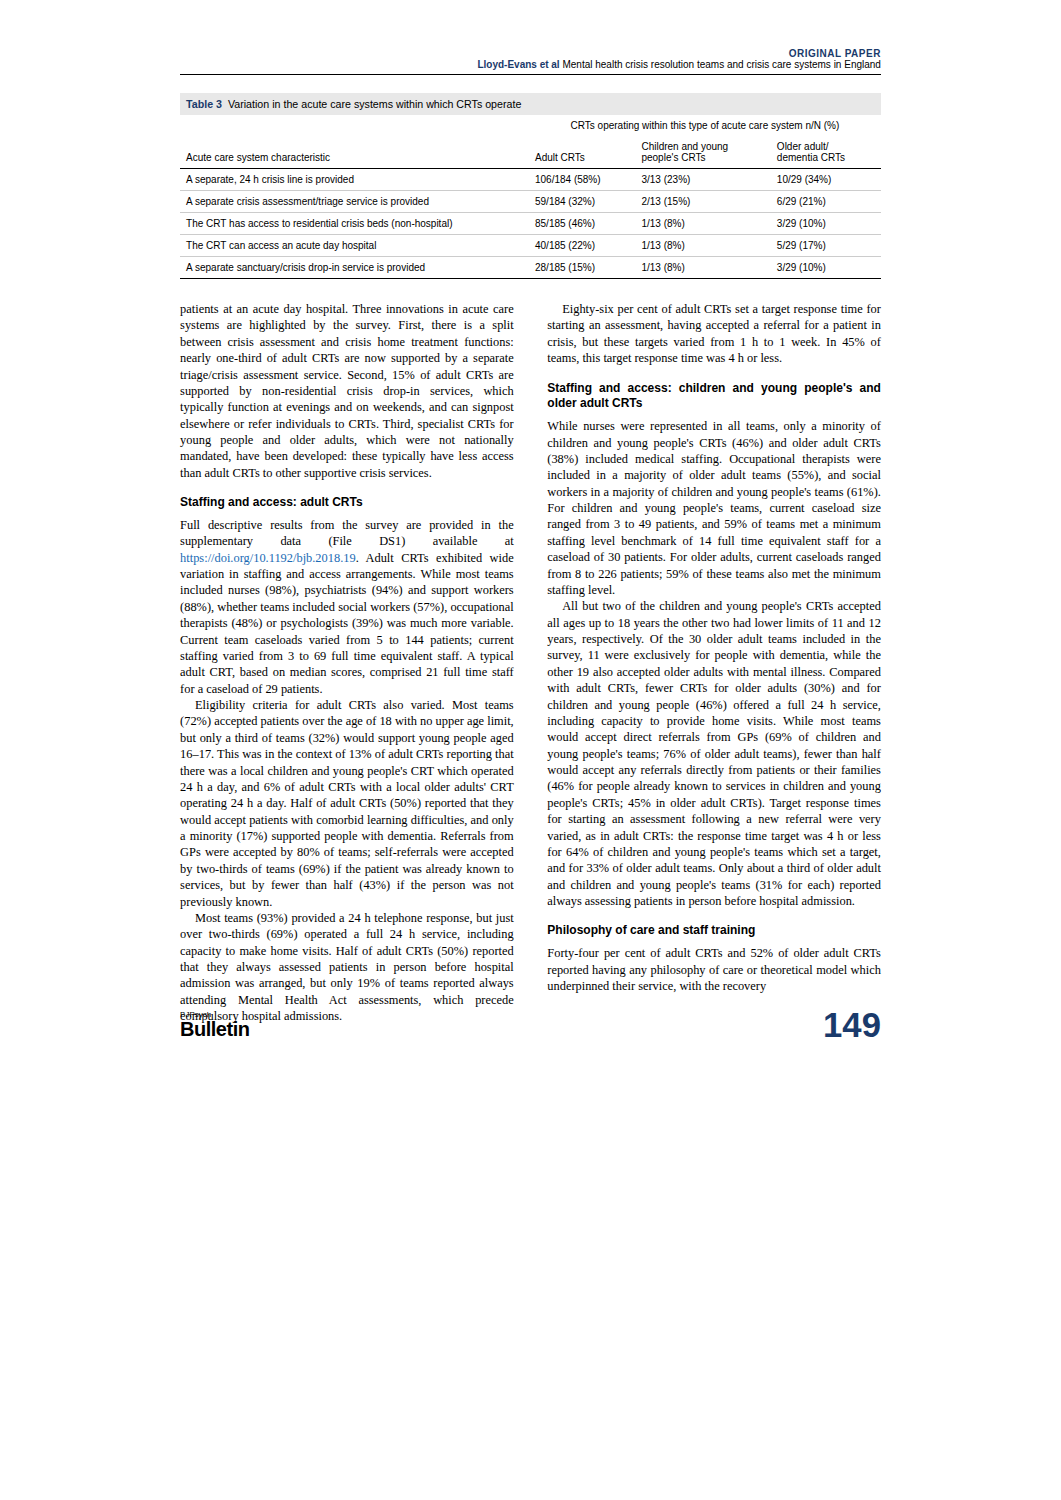ORIGINAL PAPER
Lloyd-Evans et al Mental health crisis resolution teams and crisis care systems in England
Table 3 Variation in the acute care systems within which CRTs operate
| | CRTs operating within this type of acute care system n/N (%) |
| --- | --- |
| Acute care system characteristic | Adult CRTs | Children and young people's CRTs | Older adult/ dementia CRTs |
| A separate, 24 h crisis line is provided | 106/184 (58%) | 3/13 (23%) | 10/29 (34%) |
| A separate crisis assessment/triage service is provided | 59/184 (32%) | 2/13 (15%) | 6/29 (21%) |
| The CRT has access to residential crisis beds (non-hospital) | 85/185 (46%) | 1/13 (8%) | 3/29 (10%) |
| The CRT can access an acute day hospital | 40/185 (22%) | 1/13 (8%) | 5/29 (17%) |
| A separate sanctuary/crisis drop-in service is provided | 28/185 (15%) | 1/13 (8%) | 3/29 (10%) |
patients at an acute day hospital. Three innovations in acute care systems are highlighted by the survey. First, there is a split between crisis assessment and crisis home treatment functions: nearly one-third of adult CRTs are now supported by a separate triage/crisis assessment service. Second, 15% of adult CRTs are supported by non-residential crisis drop-in services, which typically function at evenings and on weekends, and can signpost elsewhere or refer individuals to CRTs. Third, specialist CRTs for young people and older adults, which were not nationally mandated, have been developed: these typically have less access than adult CRTs to other supportive crisis services.
Staffing and access: adult CRTs
Full descriptive results from the survey are provided in the supplementary data (File DS1) available at https://doi.org/10.1192/bjb.2018.19. Adult CRTs exhibited wide variation in staffing and access arrangements. While most teams included nurses (98%), psychiatrists (94%) and support workers (88%), whether teams included social workers (57%), occupational therapists (48%) or psychologists (39%) was much more variable. Current team caseloads varied from 5 to 144 patients; current staffing varied from 3 to 69 full time equivalent staff. A typical adult CRT, based on median scores, comprised 21 full time staff for a caseload of 29 patients.
Eligibility criteria for adult CRTs also varied. Most teams (72%) accepted patients over the age of 18 with no upper age limit, but only a third of teams (32%) would support young people aged 16–17. This was in the context of 13% of adult CRTs reporting that there was a local children and young people's CRT which operated 24 h a day, and 6% of adult CRTs with a local older adults' CRT operating 24 h a day. Half of adult CRTs (50%) reported that they would accept patients with comorbid learning difficulties, and only a minority (17%) supported people with dementia. Referrals from GPs were accepted by 80% of teams; self-referrals were accepted by two-thirds of teams (69%) if the patient was already known to services, but by fewer than half (43%) if the person was not previously known.
Most teams (93%) provided a 24 h telephone response, but just over two-thirds (69%) operated a full 24 h service, including capacity to make home visits. Half of adult CRTs (50%) reported that they always assessed patients in person before hospital admission was arranged, but only 19% of teams reported always attending Mental Health Act assessments, which precede compulsory hospital admissions.
Eighty-six per cent of adult CRTs set a target response time for starting an assessment, having accepted a referral for a patient in crisis, but these targets varied from 1 h to 1 week. In 45% of teams, this target response time was 4 h or less.
Staffing and access: children and young people's and older adult CRTs
While nurses were represented in all teams, only a minority of children and young people's CRTs (46%) and older adult CRTs (38%) included medical staffing. Occupational therapists were included in a majority of older adult teams (55%), and social workers in a majority of children and young people's teams (61%). For children and young people's teams, current caseload size ranged from 3 to 49 patients, and 59% of teams met a minimum staffing level benchmark of 14 full time equivalent staff for a caseload of 30 patients. For older adults, current caseloads ranged from 8 to 226 patients; 59% of these teams also met the minimum staffing level.
All but two of the children and young people's CRTs accepted all ages up to 18 years the other two had lower limits of 11 and 12 years, respectively. Of the 30 older adult teams included in the survey, 11 were exclusively for people with dementia, while the other 19 also accepted older adults with mental illness. Compared with adult CRTs, fewer CRTs for older adults (30%) and for children and young people (46%) offered a full 24 h service, including capacity to provide home visits. While most teams would accept direct referrals from GPs (69% of children and young people's teams; 76% of older adult teams), fewer than half would accept any referrals directly from patients or their families (46% for people already known to services in children and young people's CRTs; 45% in older adult CRTs). Target response times for starting an assessment following a new referral were very varied, as in adult CRTs: the response time target was 4 h or less for 64% of children and young people's teams which set a target, and for 33% of older adult teams. Only about a third of older adult and children and young people's teams (31% for each) reported always assessing patients in person before hospital admission.
Philosophy of care and staff training
Forty-four per cent of adult CRTs and 52% of older adult CRTs reported having any philosophy of care or theoretical model which underpinned their service, with the recovery
BJPsych Bulletin
149